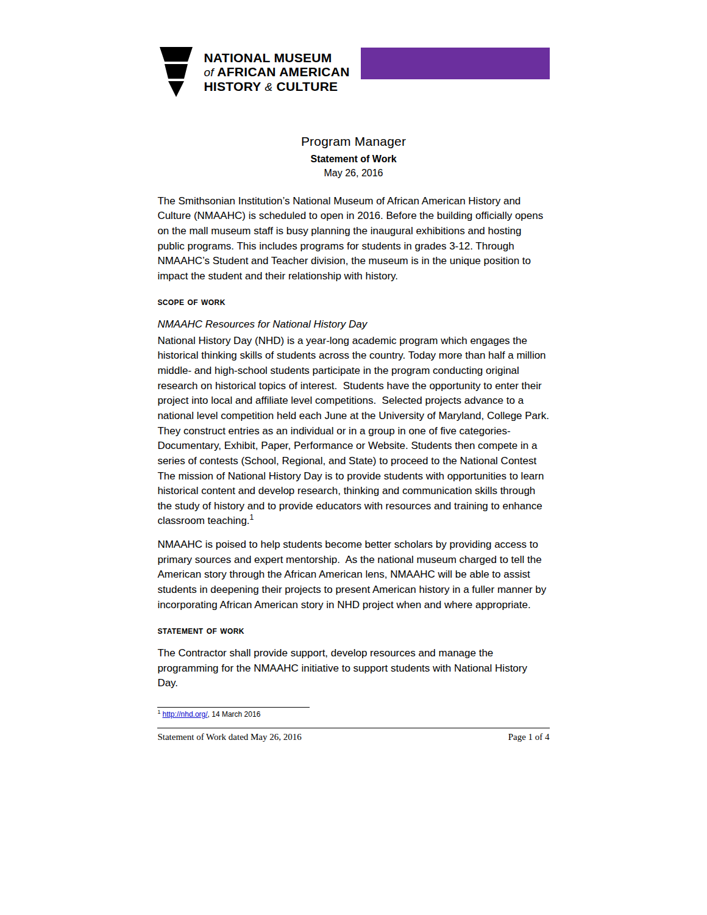National Museum of African American History & Culture
Program Manager
Statement of Work
May 26, 2016
The Smithsonian Institution’s National Museum of African American History and Culture (NMAAHC) is scheduled to open in 2016. Before the building officially opens on the mall museum staff is busy planning the inaugural exhibitions and hosting public programs. This includes programs for students in grades 3-12. Through NMAAHC’s Student and Teacher division, the museum is in the unique position to impact the student and their relationship with history.
Scope of Work
NMAAHC Resources for National History Day
National History Day (NHD) is a year-long academic program which engages the historical thinking skills of students across the country. Today more than half a million middle- and high-school students participate in the program conducting original research on historical topics of interest. Students have the opportunity to enter their project into local and affiliate level competitions. Selected projects advance to a national level competition held each June at the University of Maryland, College Park. They construct entries as an individual or in a group in one of five categories- Documentary, Exhibit, Paper, Performance or Website. Students then compete in a series of contests (School, Regional, and State) to proceed to the National Contest
The mission of National History Day is to provide students with opportunities to learn historical content and develop research, thinking and communication skills through the study of history and to provide educators with resources and training to enhance classroom teaching.1
NMAAHC is poised to help students become better scholars by providing access to primary sources and expert mentorship. As the national museum charged to tell the American story through the African American lens, NMAAHC will be able to assist students in deepening their projects to present American history in a fuller manner by incorporating African American story in NHD project when and where appropriate.
Statement of Work
The Contractor shall provide support, develop resources and manage the programming for the NMAAHC initiative to support students with National History Day.
1 http://nhd.org/, 14 March 2016
Statement of Work dated May 26, 2016 Page 1 of 4